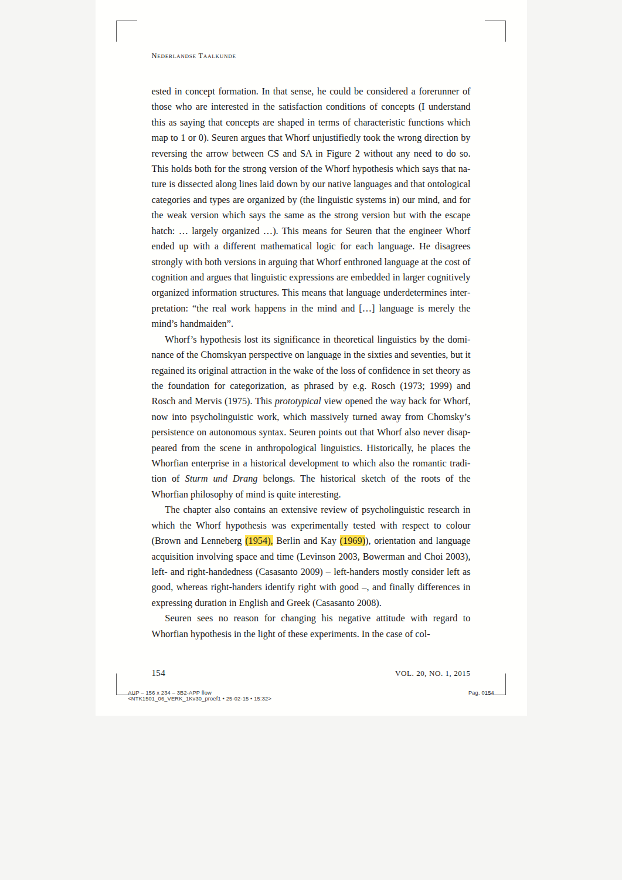Nederlandse Taalkunde
ested in concept formation. In that sense, he could be considered a forerunner of those who are interested in the satisfaction conditions of concepts (I understand this as saying that concepts are shaped in terms of characteristic functions which map to 1 or 0). Seuren argues that Whorf unjustifiedly took the wrong direction by reversing the arrow between CS and SA in Figure 2 without any need to do so. This holds both for the strong version of the Whorf hypothesis which says that nature is dissected along lines laid down by our native languages and that ontological categories and types are organized by (the linguistic systems in) our mind, and for the weak version which says the same as the strong version but with the escape hatch: … largely organized …). This means for Seuren that the engineer Whorf ended up with a different mathematical logic for each language. He disagrees strongly with both versions in arguing that Whorf enthroned language at the cost of cognition and argues that linguistic expressions are embedded in larger cognitively organized information structures. This means that language underdetermines interpretation: “the real work happens in the mind and […] language is merely the mind’s handmaiden”.
Whorf’s hypothesis lost its significance in theoretical linguistics by the dominance of the Chomskyan perspective on language in the sixties and seventies, but it regained its original attraction in the wake of the loss of confidence in set theory as the foundation for categorization, as phrased by e.g. Rosch (1973; 1999) and Rosch and Mervis (1975). This prototypical view opened the way back for Whorf, now into psycholinguistic work, which massively turned away from Chomsky’s persistence on autonomous syntax. Seuren points out that Whorf also never disappeared from the scene in anthropological linguistics. Historically, he places the Whorfian enterprise in a historical development to which also the romantic tradition of Sturm und Drang belongs. The historical sketch of the roots of the Whorfian philosophy of mind is quite interesting.
The chapter also contains an extensive review of psycholinguistic research in which the Whorf hypothesis was experimentally tested with respect to colour (Brown and Lenneberg (1954), Berlin and Kay (1969)), orientation and language acquisition involving space and time (Levinson 2003, Bowerman and Choi 2003), left- and right-handedness (Casasanto 2009) – left-handers mostly consider left as good, whereas right-handers identify right with good –, and finally differences in expressing duration in English and Greek (Casasanto 2008).
Seuren sees no reason for changing his negative attitude with regard to Whorfian hypothesis in the light of these experiments. In the case of col-
154 VOL. 20, NO. 1, 2015
AUP – 156 x 234 – 3B2-APP flow <NTK1501_06_VERK_1Kv30_proef1 • 25-02-15 • 15:32>
Pag. 0154